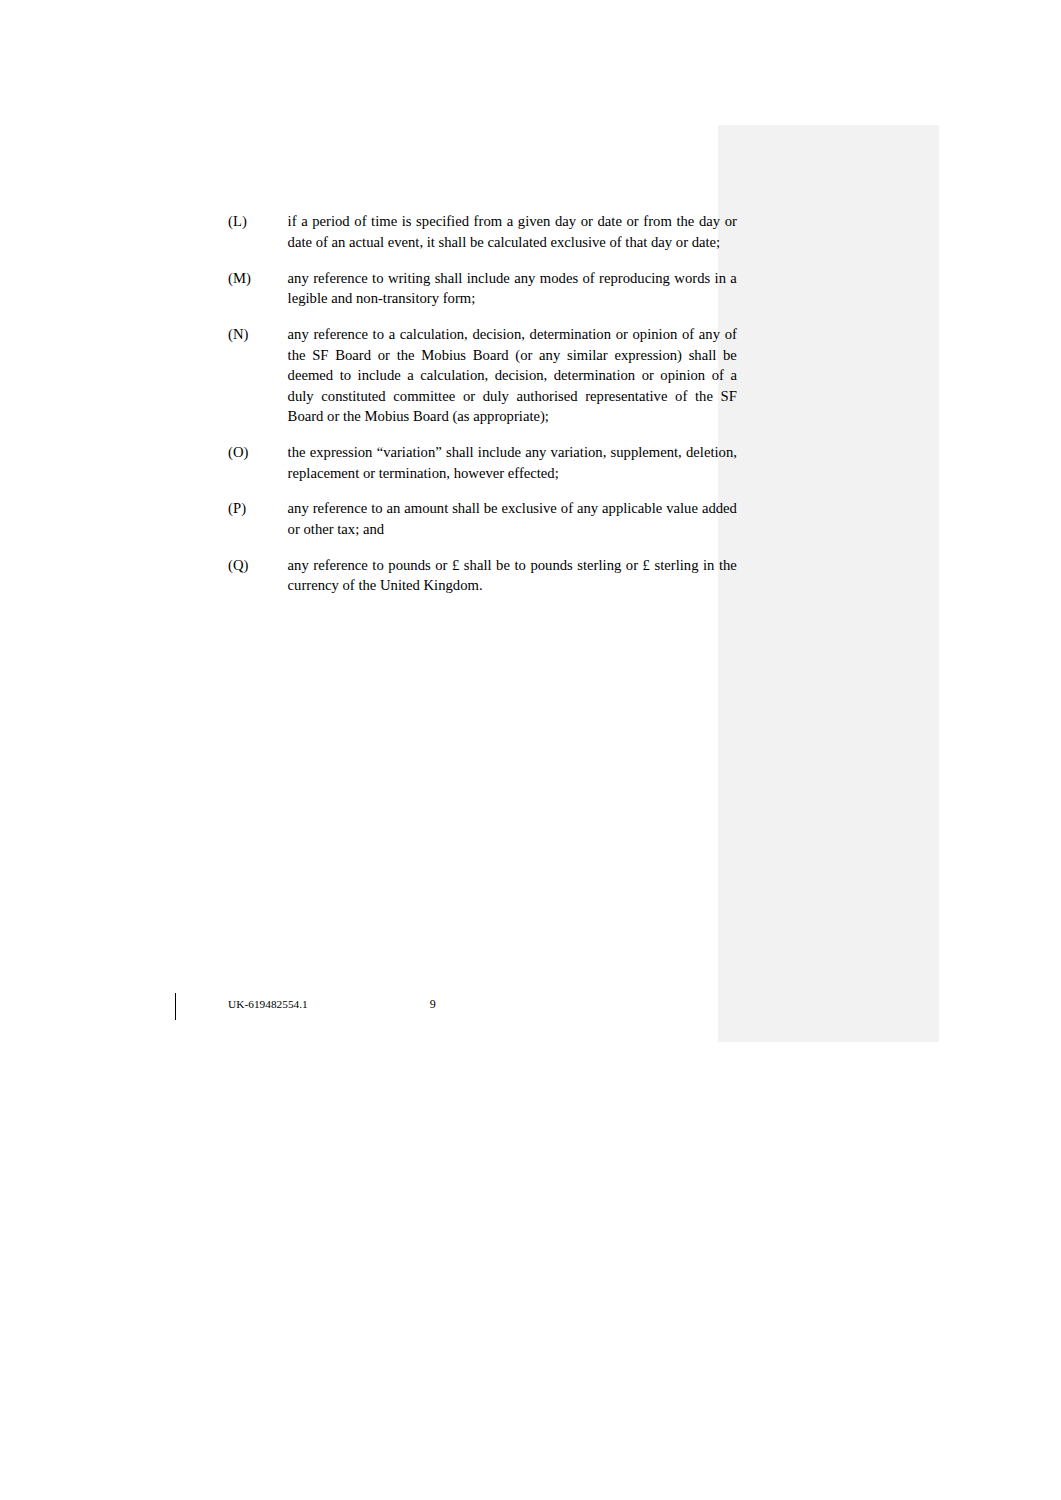(L)
if a period of time is specified from a given day or date or from the day or date of an actual event, it shall be calculated exclusive of that day or date;
(M)
any reference to writing shall include any modes of reproducing words in a legible and non-transitory form;
(N)
any reference to a calculation, decision, determination or opinion of any of the SF Board or the Mobius Board (or any similar expression) shall be deemed to include a calculation, decision, determination or opinion of a duly constituted committee or duly authorised representative of the SF Board or the Mobius Board (as appropriate);
(O)
the expression “variation” shall include any variation, supplement, deletion, replacement or termination, however effected;
(P)
any reference to an amount shall be exclusive of any applicable value added or other tax; and
(Q)
any reference to pounds or £ shall be to pounds sterling or £ sterling in the currency of the United Kingdom.
UK-619482554.1 9